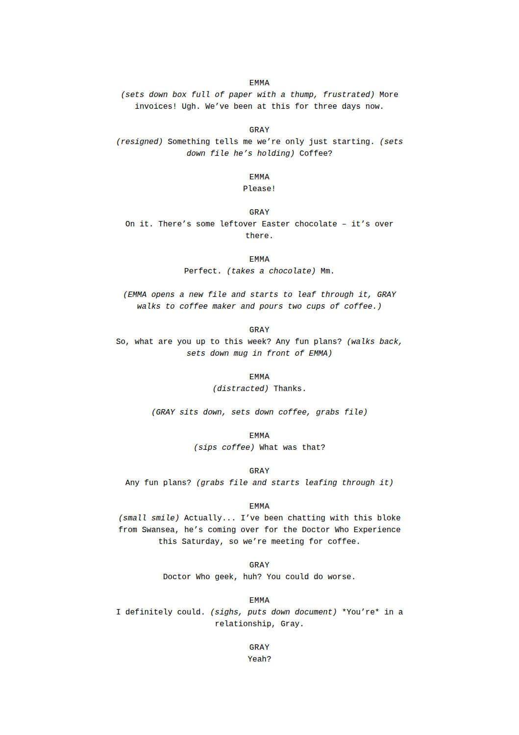EMMA
(sets down box full of paper with a thump, frustrated) More invoices! Ugh. We’ve been at this for three days now.
GRAY
(resigned) Something tells me we’re only just starting. (sets down file he’s holding) Coffee?
EMMA
Please!
GRAY
On it. There’s some leftover Easter chocolate – it’s over there.
EMMA
Perfect. (takes a chocolate) Mm.
(EMMA opens a new file and starts to leaf through it, GRAY walks to coffee maker and pours two cups of coffee.)
GRAY
So, what are you up to this week? Any fun plans? (walks back, sets down mug in front of EMMA)
EMMA
(distracted) Thanks.
(GRAY sits down, sets down coffee, grabs file)
EMMA
(sips coffee) What was that?
GRAY
Any fun plans? (grabs file and starts leafing through it)
EMMA
(small smile) Actually... I’ve been chatting with this bloke from Swansea, he’s coming over for the Doctor Who Experience this Saturday, so we’re meeting for coffee.
GRAY
Doctor Who geek, huh? You could do worse.
EMMA
I definitely could. (sighs, puts down document) *You’re* in a relationship, Gray.
GRAY
Yeah?